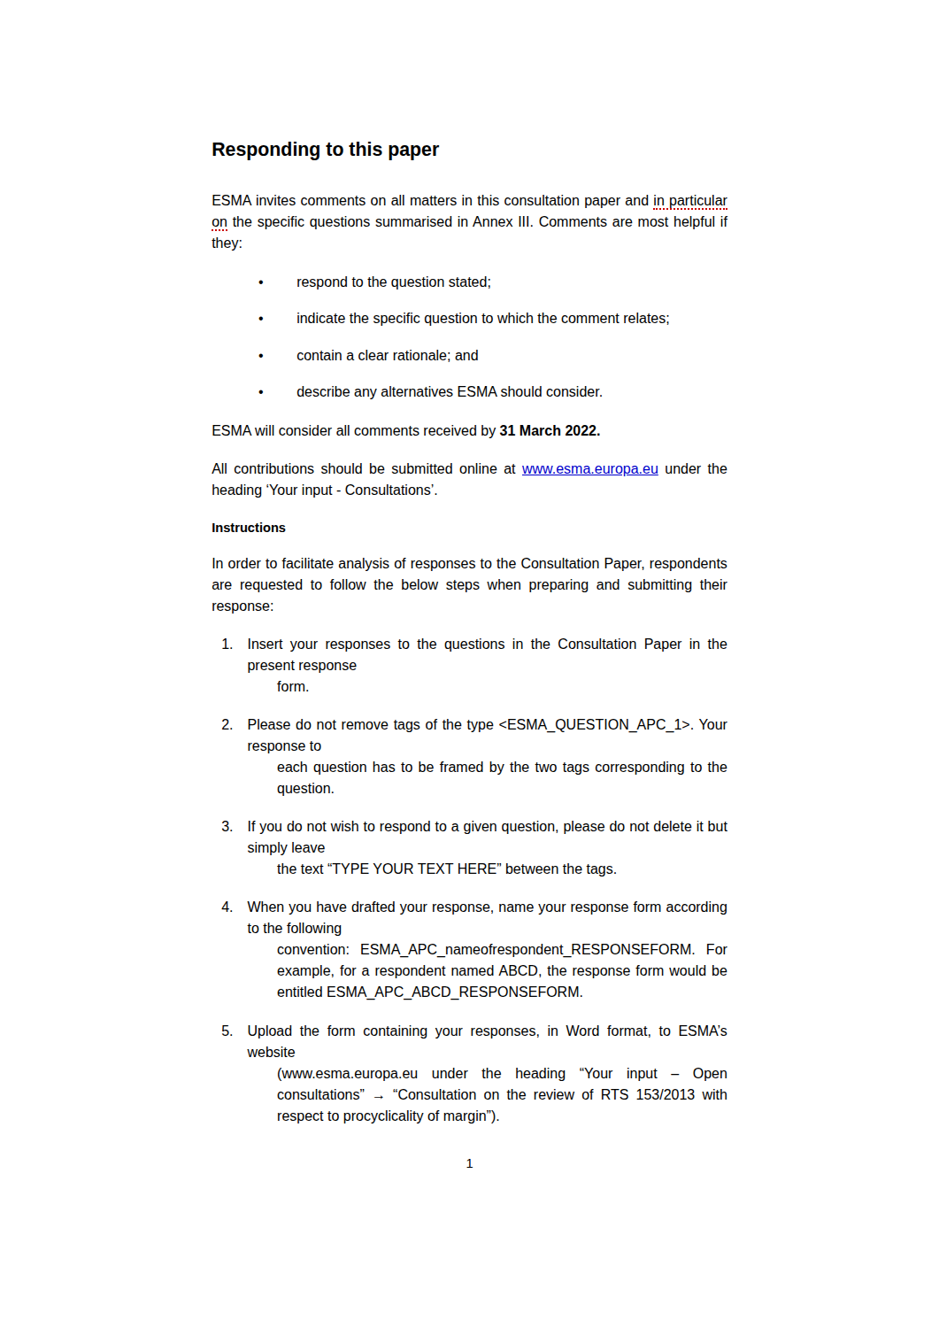Responding to this paper
ESMA invites comments on all matters in this consultation paper and in particular on the specific questions summarised in Annex III. Comments are most helpful if they:
respond to the question stated;
indicate the specific question to which the comment relates;
contain a clear rationale; and
describe any alternatives ESMA should consider.
ESMA will consider all comments received by 31 March 2022.
All contributions should be submitted online at www.esma.europa.eu under the heading ‘Your input - Consultations’.
Instructions
In order to facilitate analysis of responses to the Consultation Paper, respondents are requested to follow the below steps when preparing and submitting their response:
Insert your responses to the questions in the Consultation Paper in the present response form.
Please do not remove tags of the type <ESMA_QUESTION_APC_1>. Your response to each question has to be framed by the two tags corresponding to the question.
If you do not wish to respond to a given question, please do not delete it but simply leave the text “TYPE YOUR TEXT HERE” between the tags.
When you have drafted your response, name your response form according to the following convention: ESMA_APC_nameofrespondent_RESPONSEFORM. For example, for a respondent named ABCD, the response form would be entitled ESMA_APC_ABCD_RESPONSEFORM.
Upload the form containing your responses, in Word format, to ESMA’s website (www.esma.europa.eu under the heading “Your input – Open consultations” → “Consultation on the review of RTS 153/2013 with respect to procyclicality of margin”).
1